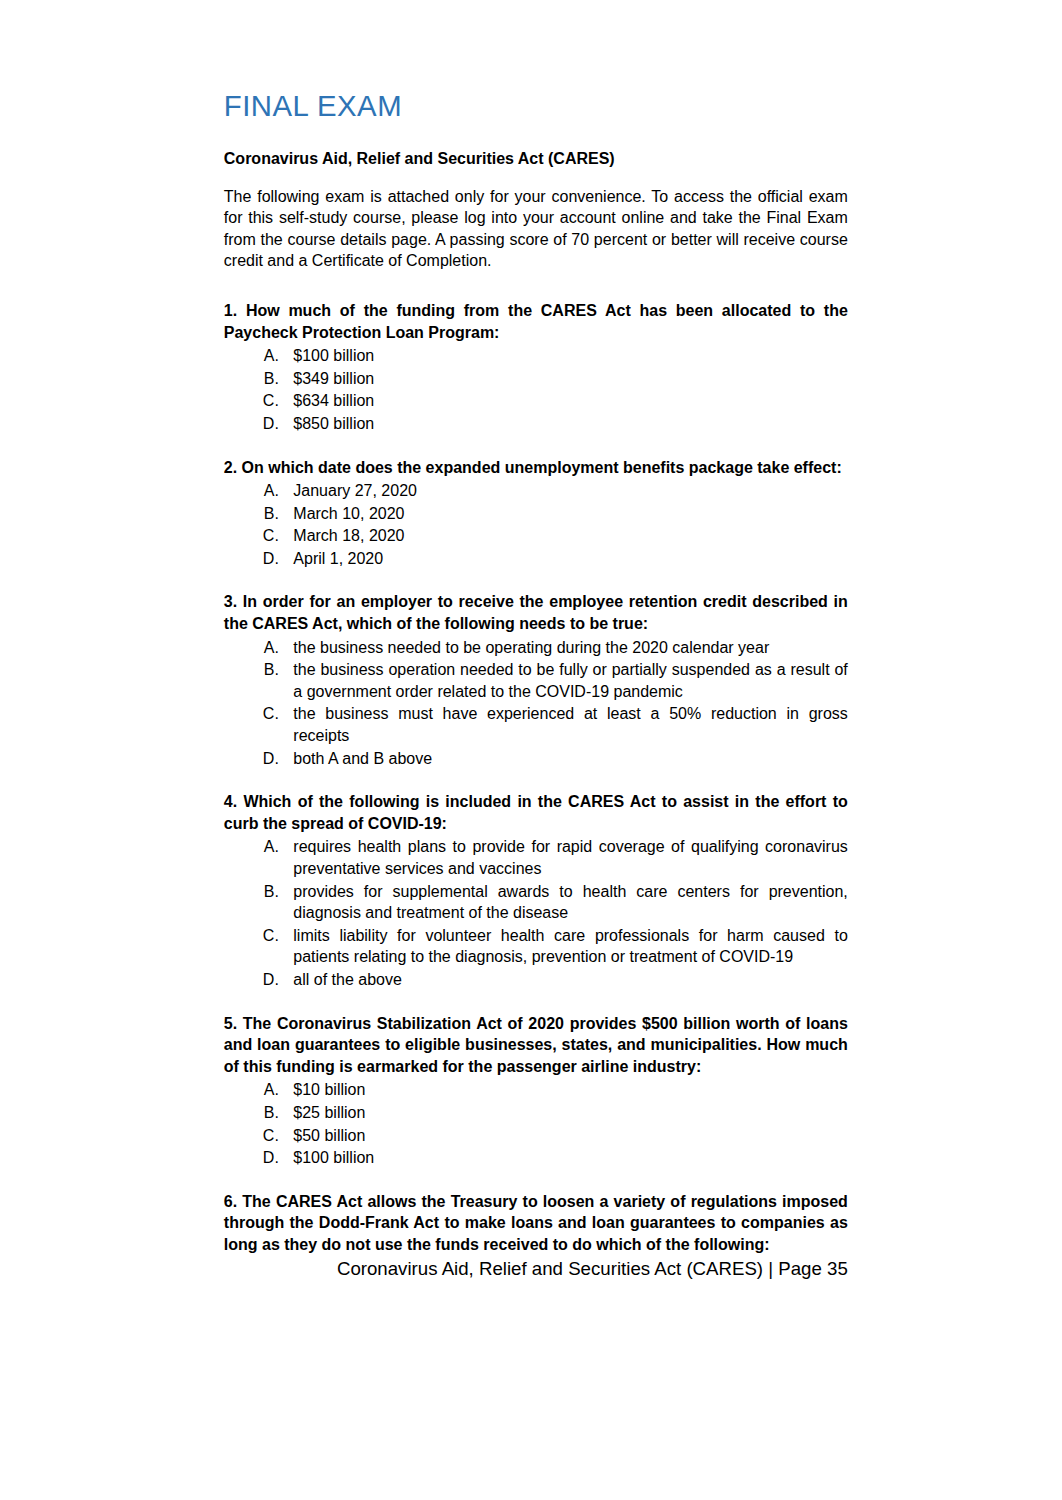FINAL EXAM
Coronavirus Aid, Relief and Securities Act (CARES)
The following exam is attached only for your convenience. To access the official exam for this self-study course, please log into your account online and take the Final Exam from the course details page. A passing score of 70 percent or better will receive course credit and a Certificate of Completion.
1. How much of the funding from the CARES Act has been allocated to the Paycheck Protection Loan Program:
$100 billion
$349 billion
$634 billion
$850 billion
2. On which date does the expanded unemployment benefits package take effect:
January 27, 2020
March 10, 2020
March 18, 2020
April 1, 2020
3. In order for an employer to receive the employee retention credit described in the CARES Act, which of the following needs to be true:
the business needed to be operating during the 2020 calendar year
the business operation needed to be fully or partially suspended as a result of a government order related to the COVID-19 pandemic
the business must have experienced at least a 50% reduction in gross receipts
both A and B above
4. Which of the following is included in the CARES Act to assist in the effort to curb the spread of COVID-19:
requires health plans to provide for rapid coverage of qualifying coronavirus preventative services and vaccines
provides for supplemental awards to health care centers for prevention, diagnosis and treatment of the disease
limits liability for volunteer health care professionals for harm caused to patients relating to the diagnosis, prevention or treatment of COVID-19
all of the above
5. The Coronavirus Stabilization Act of 2020 provides $500 billion worth of loans and loan guarantees to eligible businesses, states, and municipalities. How much of this funding is earmarked for the passenger airline industry:
$10 billion
$25 billion
$50 billion
$100 billion
6. The CARES Act allows the Treasury to loosen a variety of regulations imposed through the Dodd-Frank Act to make loans and loan guarantees to companies as long as they do not use the funds received to do which of the following:
Coronavirus Aid, Relief and Securities Act (CARES) | Page 35